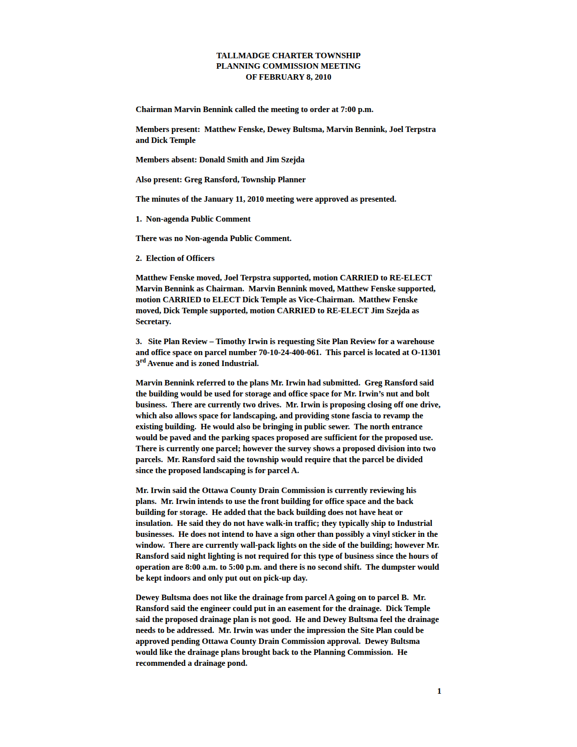Tallmadge Charter Township
Planning Commission Meeting
of February 8, 2010
Chairman Marvin Bennink called the meeting to order at 7:00 p.m.
Members present: Matthew Fenske, Dewey Bultsma, Marvin Bennink, Joel Terpstra and Dick Temple
Members absent: Donald Smith and Jim Szejda
Also present: Greg Ransford, Township Planner
The minutes of the January 11, 2010 meeting were approved as presented.
1. Non-agenda Public Comment
There was no Non-agenda Public Comment.
2. Election of Officers
Matthew Fenske moved, Joel Terpstra supported, motion CARRIED to RE-ELECT Marvin Bennink as Chairman. Marvin Bennink moved, Matthew Fenske supported, motion CARRIED to ELECT Dick Temple as Vice-Chairman. Matthew Fenske moved, Dick Temple supported, motion CARRIED to RE-ELECT Jim Szejda as Secretary.
3. Site Plan Review – Timothy Irwin is requesting Site Plan Review for a warehouse and office space on parcel number 70-10-24-400-061. This parcel is located at O-11301 3rd Avenue and is zoned Industrial.
Marvin Bennink referred to the plans Mr. Irwin had submitted. Greg Ransford said the building would be used for storage and office space for Mr. Irwin’s nut and bolt business. There are currently two drives. Mr. Irwin is proposing closing off one drive, which also allows space for landscaping, and providing stone fascia to revamp the existing building. He would also be bringing in public sewer. The north entrance would be paved and the parking spaces proposed are sufficient for the proposed use. There is currently one parcel; however the survey shows a proposed division into two parcels. Mr. Ransford said the township would require that the parcel be divided since the proposed landscaping is for parcel A.
Mr. Irwin said the Ottawa County Drain Commission is currently reviewing his plans. Mr. Irwin intends to use the front building for office space and the back building for storage. He added that the back building does not have heat or insulation. He said they do not have walk-in traffic; they typically ship to Industrial businesses. He does not intend to have a sign other than possibly a vinyl sticker in the window. There are currently wall-pack lights on the side of the building; however Mr. Ransford said night lighting is not required for this type of business since the hours of operation are 8:00 a.m. to 5:00 p.m. and there is no second shift. The dumpster would be kept indoors and only put out on pick-up day.
Dewey Bultsma does not like the drainage from parcel A going on to parcel B. Mr. Ransford said the engineer could put in an easement for the drainage. Dick Temple said the proposed drainage plan is not good. He and Dewey Bultsma feel the drainage needs to be addressed. Mr. Irwin was under the impression the Site Plan could be approved pending Ottawa County Drain Commission approval. Dewey Bultsma would like the drainage plans brought back to the Planning Commission. He recommended a drainage pond.
1